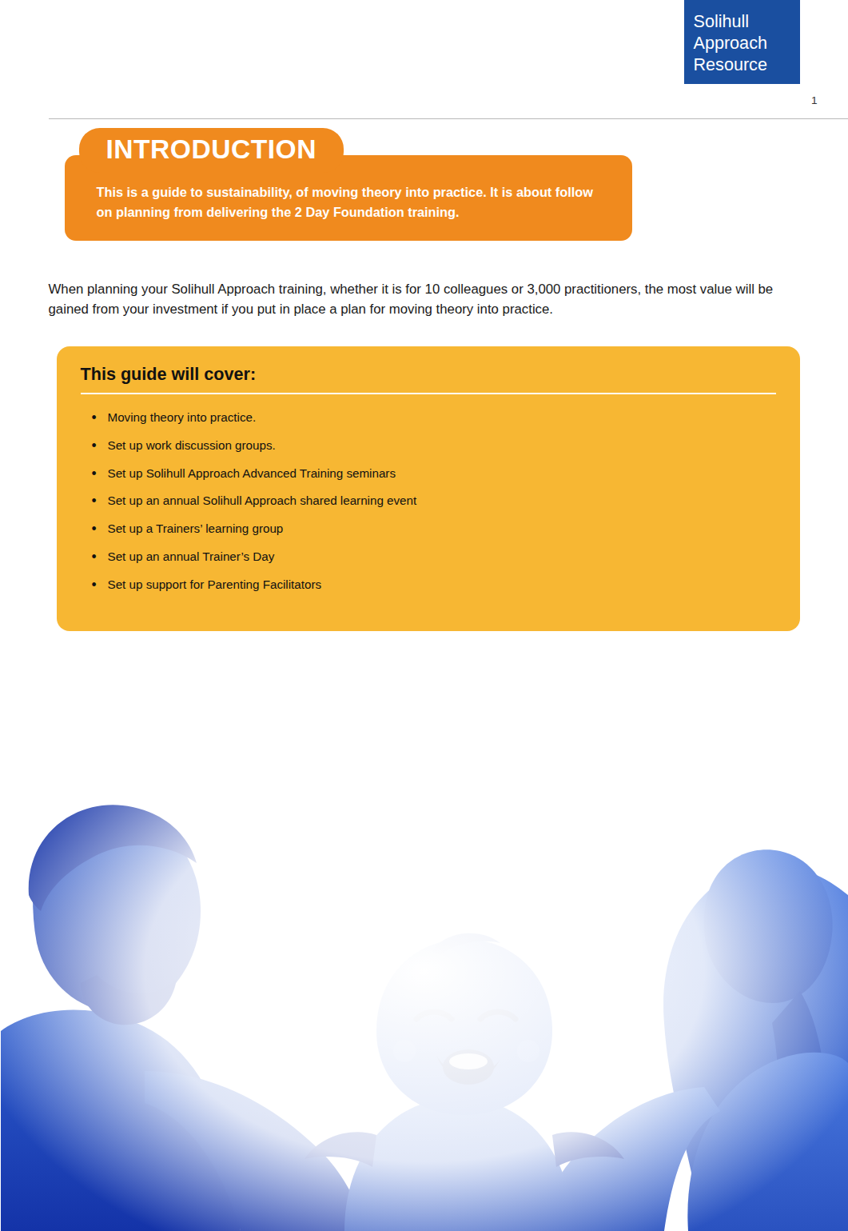Solihull Approach Resource
1
INTRODUCTION
This is a guide to sustainability, of moving theory into practice. It is about follow on planning from delivering the 2 Day Foundation training.
When planning your Solihull Approach training, whether it is for 10 colleagues or 3,000 practitioners, the most value will be gained from your investment if you put in place a plan for moving theory into practice.
This guide will cover:
Moving theory into practice.
Set up work discussion groups.
Set up Solihull Approach Advanced Training seminars
Set up an annual Solihull Approach shared learning event
Set up a Trainers’ learning group
Set up an annual Trainer’s Day
Set up support for Parenting Facilitators